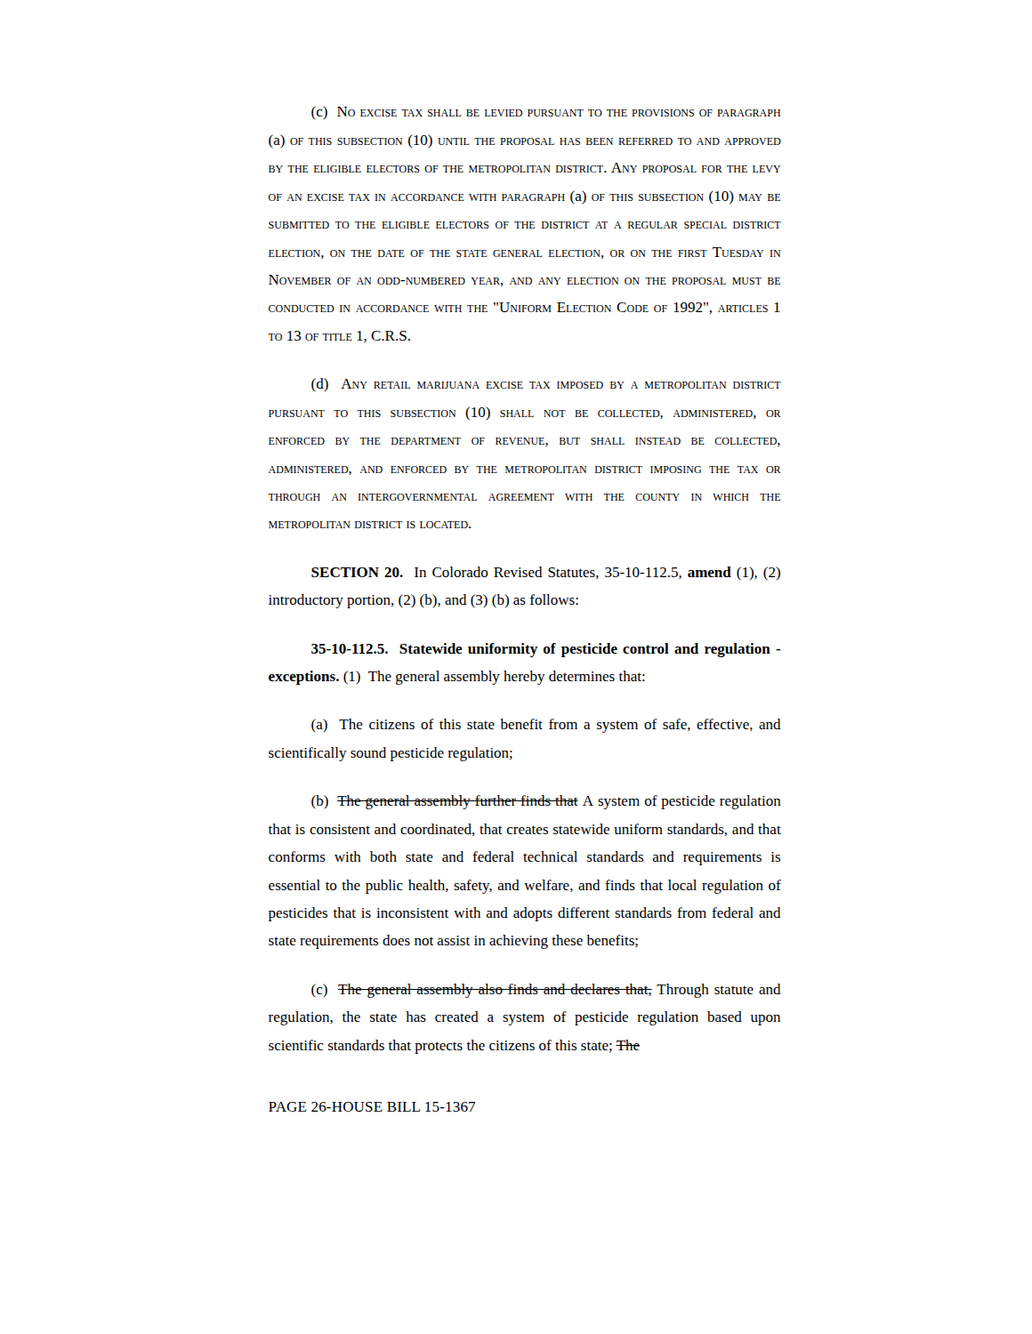(c) No excise tax shall be levied pursuant to the provisions of paragraph (a) of this subsection (10) until the proposal has been referred to and approved by the eligible electors of the metropolitan district. Any proposal for the levy of an excise tax in accordance with paragraph (a) of this subsection (10) may be submitted to the eligible electors of the district at a regular special district election, on the date of the state general election, or on the first Tuesday in November of an odd-numbered year, and any election on the proposal must be conducted in accordance with the "Uniform Election Code of 1992", articles 1 to 13 of title 1, C.R.S.
(d) Any retail marijuana excise tax imposed by a metropolitan district pursuant to this subsection (10) shall not be collected, administered, or enforced by the department of revenue, but shall instead be collected, administered, and enforced by the metropolitan district imposing the tax or through an intergovernmental agreement with the county in which the metropolitan district is located.
SECTION 20. In Colorado Revised Statutes, 35-10-112.5, amend (1), (2) introductory portion, (2) (b), and (3) (b) as follows:
35-10-112.5. Statewide uniformity of pesticide control and regulation - exceptions. (1) The general assembly hereby determines that:
(a) The citizens of this state benefit from a system of safe, effective, and scientifically sound pesticide regulation;
(b) The general assembly further finds that A system of pesticide regulation that is consistent and coordinated, that creates statewide uniform standards, and that conforms with both state and federal technical standards and requirements is essential to the public health, safety, and welfare, and finds that local regulation of pesticides that is inconsistent with and adopts different standards from federal and state requirements does not assist in achieving these benefits;
(c) The general assembly also finds and declares that, Through statute and regulation, the state has created a system of pesticide regulation based upon scientific standards that protects the citizens of this state; The
PAGE 26-HOUSE BILL 15-1367